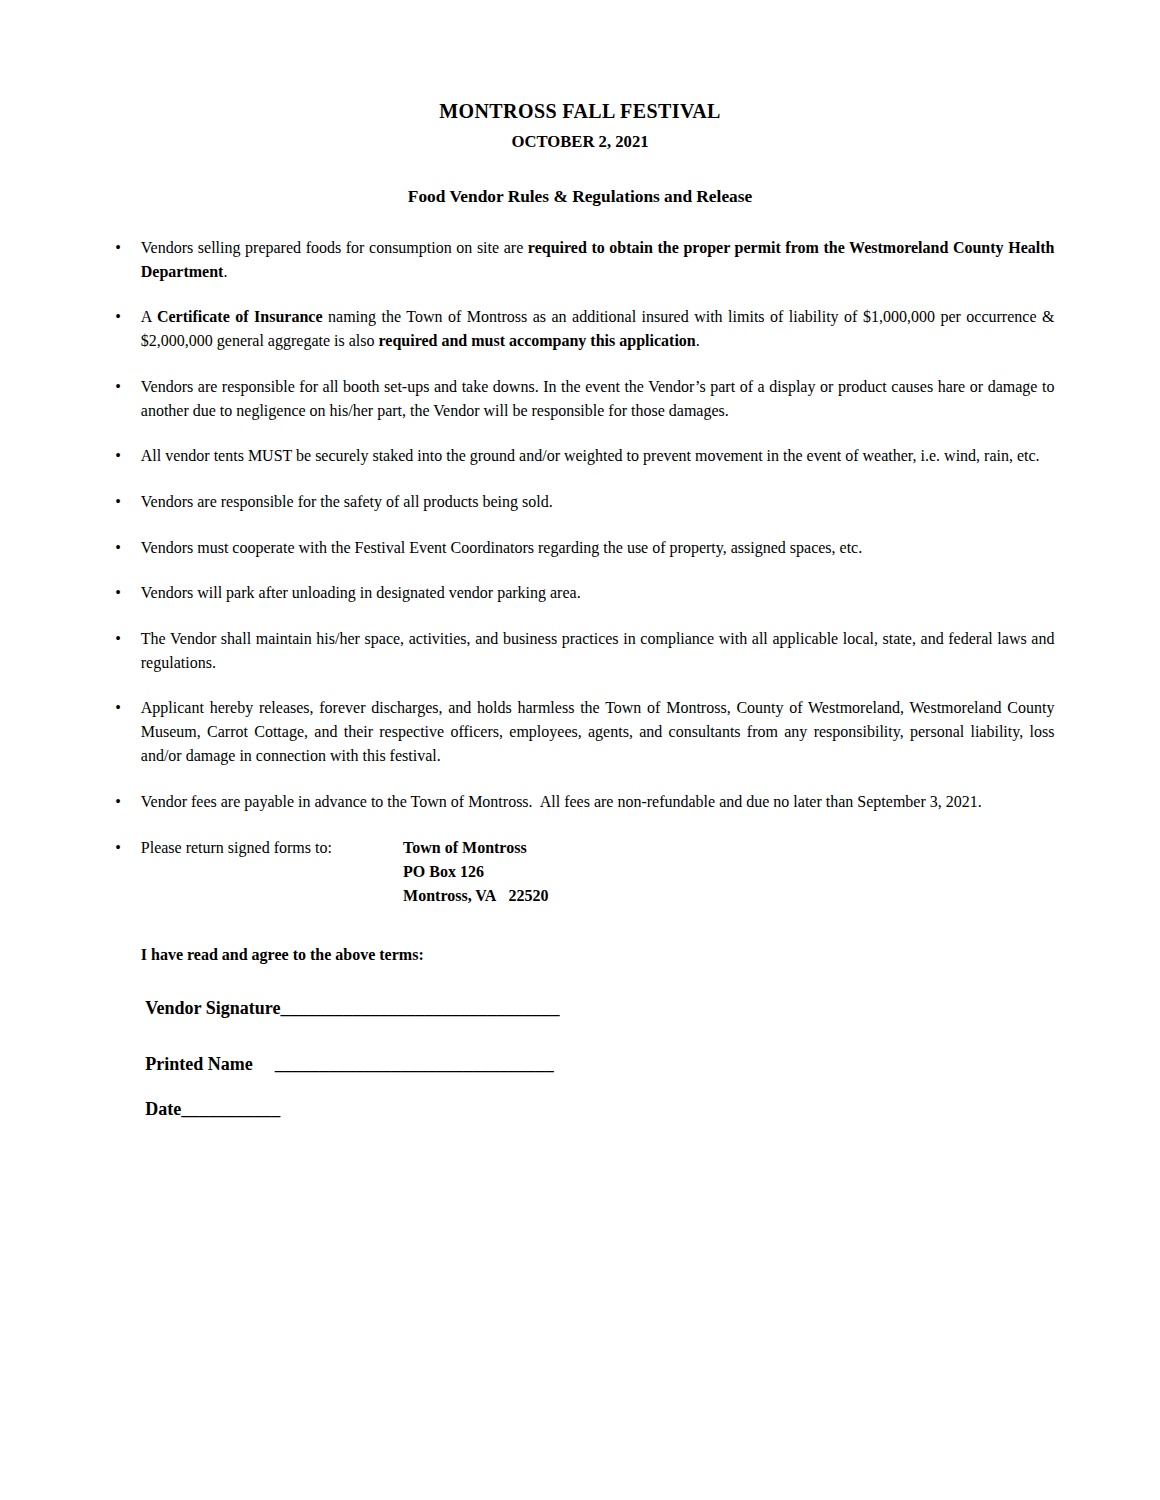MONTROSS FALL FESTIVAL
OCTOBER 2, 2021
Food Vendor Rules & Regulations and Release
Vendors selling prepared foods for consumption on site are required to obtain the proper permit from the Westmoreland County Health Department.
A Certificate of Insurance naming the Town of Montross as an additional insured with limits of liability of $1,000,000 per occurrence & $2,000,000 general aggregate is also required and must accompany this application.
Vendors are responsible for all booth set-ups and take downs. In the event the Vendor’s part of a display or product causes hare or damage to another due to negligence on his/her part, the Vendor will be responsible for those damages.
All vendor tents MUST be securely staked into the ground and/or weighted to prevent movement in the event of weather, i.e. wind, rain, etc.
Vendors are responsible for the safety of all products being sold.
Vendors must cooperate with the Festival Event Coordinators regarding the use of property, assigned spaces, etc.
Vendors will park after unloading in designated vendor parking area.
The Vendor shall maintain his/her space, activities, and business practices in compliance with all applicable local, state, and federal laws and regulations.
Applicant hereby releases, forever discharges, and holds harmless the Town of Montross, County of Westmoreland, Westmoreland County Museum, Carrot Cottage, and their respective officers, employees, agents, and consultants from any responsibility, personal liability, loss and/or damage in connection with this festival.
Vendor fees are payable in advance to the Town of Montross. All fees are non-refundable and due no later than September 3, 2021.
Please return signed forms to:
Town of Montross
PO Box 126
Montross, VA 22520
I have read and agree to the above terms:
Vendor Signature_______________________________
Printed Name_______________________________
Date___________